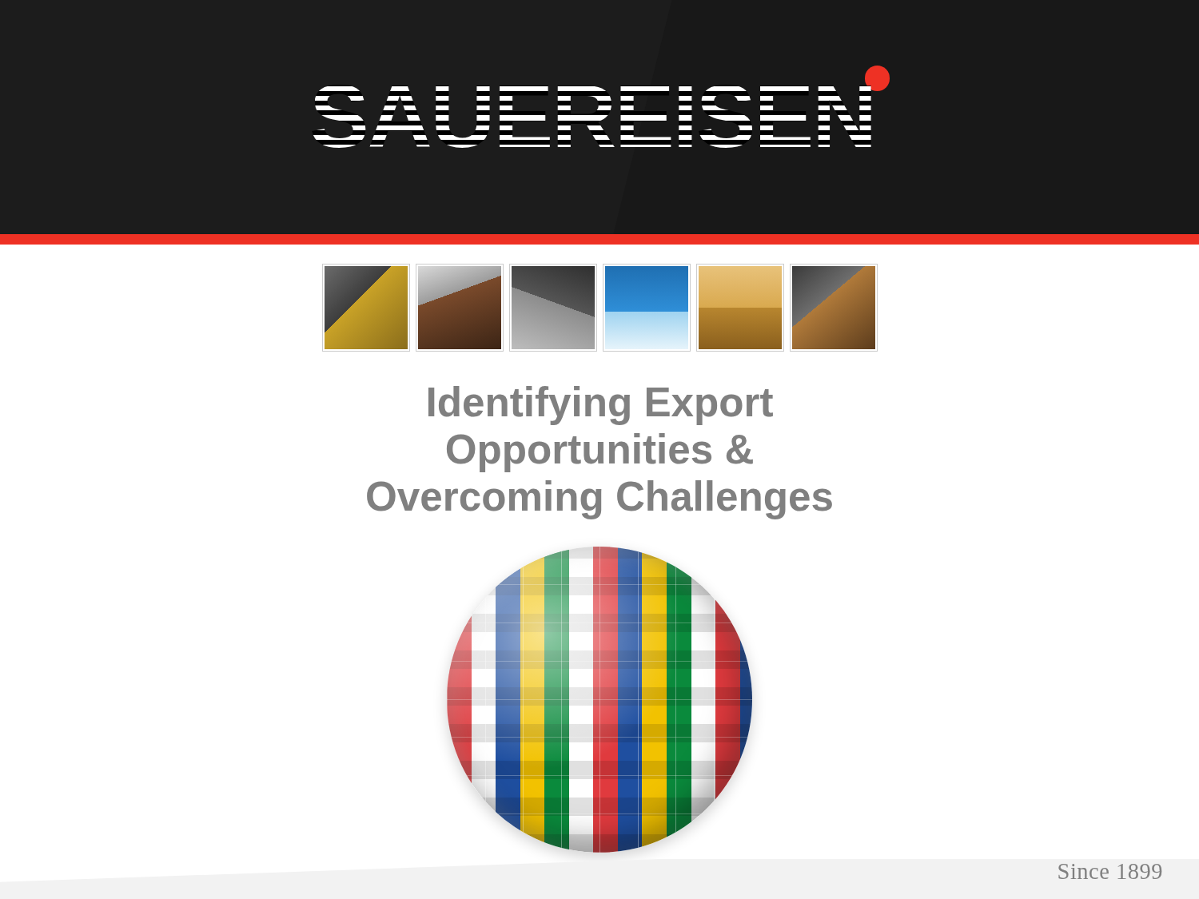Sauereisen
Identifying Export Opportunities & Overcoming Challenges
Since 1899